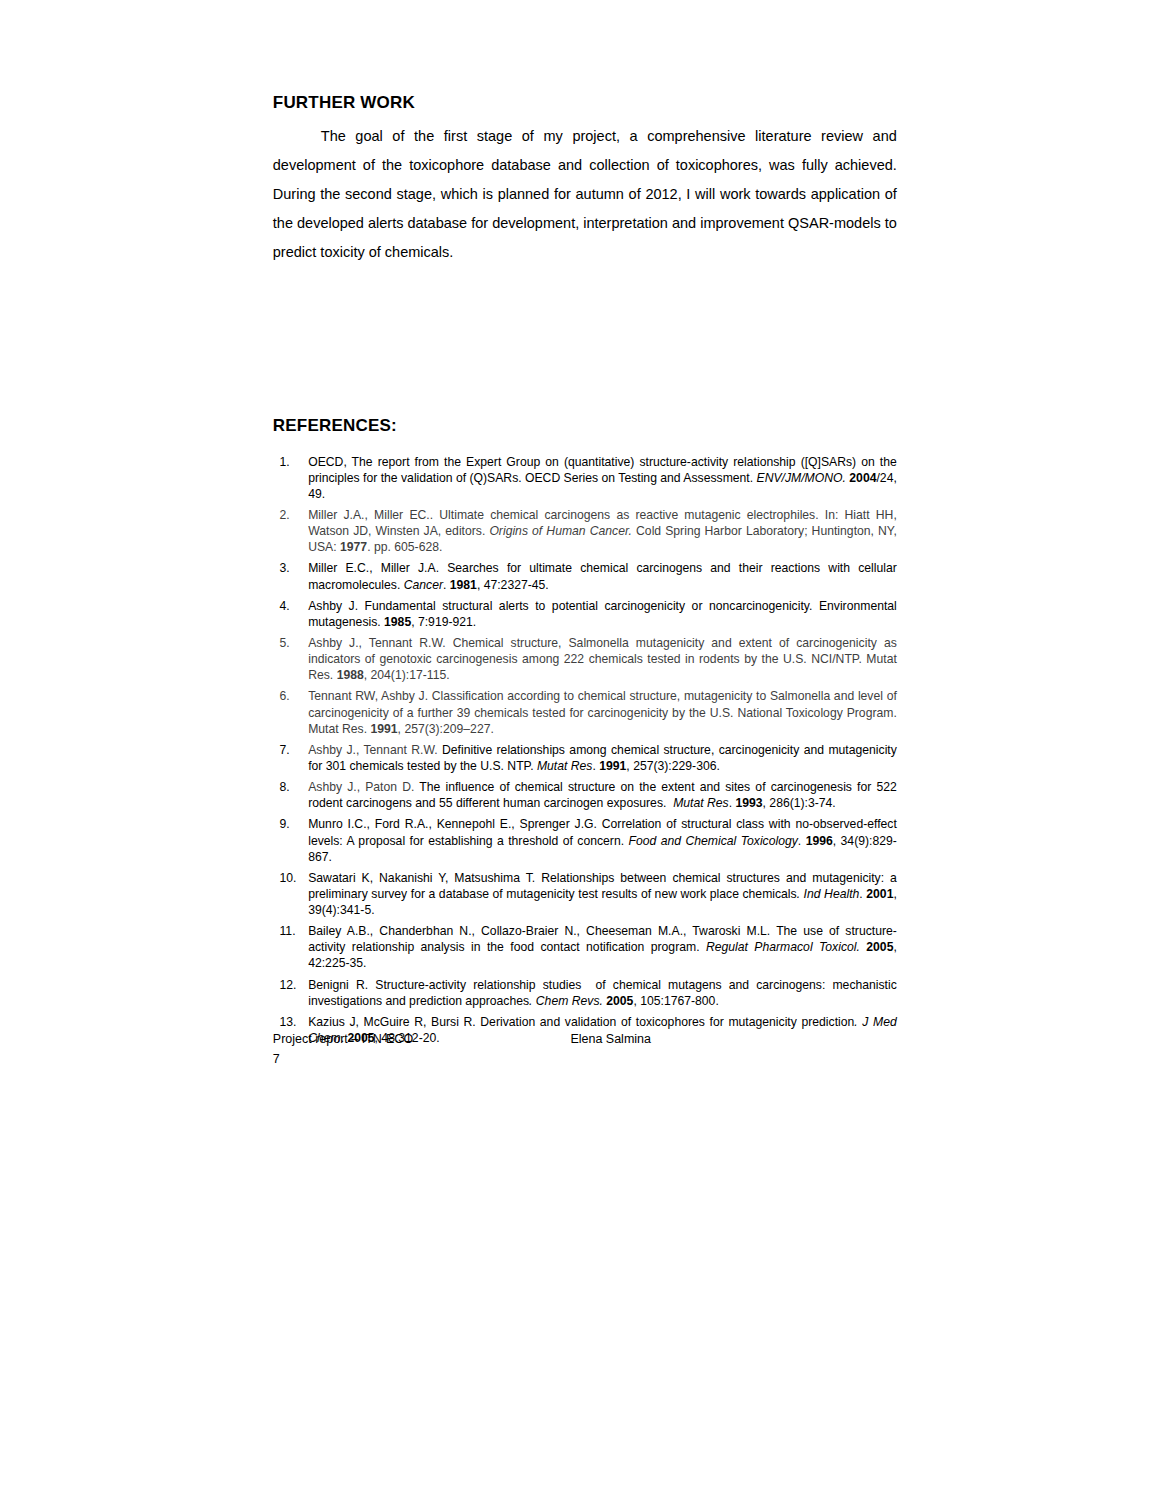FURTHER WORK
The goal of the first stage of my project, a comprehensive literature review and development of the toxicophore database and collection of toxicophores, was fully achieved. During the second stage, which is planned for autumn of 2012, I will work towards application of the developed alerts database for development, interpretation and improvement QSAR-models to predict toxicity of chemicals.
REFERENCES:
OECD, The report from the Expert Group on (quantitative) structure-activity relationship ([Q]SARs) on the principles for the validation of (Q)SARs. OECD Series on Testing and Assessment. ENV/JM/MONO. 2004/24, 49.
Miller J.A., Miller EC.. Ultimate chemical carcinogens as reactive mutagenic electrophiles. In: Hiatt HH, Watson JD, Winsten JA, editors. Origins of Human Cancer. Cold Spring Harbor Laboratory; Huntington, NY, USA: 1977. pp. 605-628.
Miller E.C., Miller J.A. Searches for ultimate chemical carcinogens and their reactions with cellular macromolecules. Cancer. 1981, 47:2327-45.
Ashby J. Fundamental structural alerts to potential carcinogenicity or noncarcinogenicity. Environmental mutagenesis. 1985, 7:919-921.
Ashby J., Tennant R.W. Chemical structure, Salmonella mutagenicity and extent of carcinogenicity as indicators of genotoxic carcinogenesis among 222 chemicals tested in rodents by the U.S. NCI/NTP. Mutat Res. 1988, 204(1):17-115.
Tennant RW, Ashby J. Classification according to chemical structure, mutagenicity to Salmonella and level of carcinogenicity of a further 39 chemicals tested for carcinogenicity by the U.S. National Toxicology Program. Mutat Res. 1991, 257(3):209–227.
Ashby J., Tennant R.W. Definitive relationships among chemical structure, carcinogenicity and mutagenicity for 301 chemicals tested by the U.S. NTP. Mutat Res. 1991, 257(3):229-306.
Ashby J., Paton D. The influence of chemical structure on the extent and sites of carcinogenesis for 522 rodent carcinogens and 55 different human carcinogen exposures. Mutat Res. 1993, 286(1):3-74.
Munro I.C., Ford R.A., Kennepohl E., Sprenger J.G. Correlation of structural class with no-observed-effect levels: A proposal for establishing a threshold of concern. Food and Chemical Toxicology. 1996, 34(9):829-867.
Sawatari K, Nakanishi Y, Matsushima T. Relationships between chemical structures and mutagenicity: a preliminary survey for a database of mutagenicity test results of new work place chemicals. Ind Health. 2001, 39(4):341-5.
Bailey A.B., Chanderbhan N., Collazo-Braier N., Cheeseman M.A., Twaroski M.L. The use of structure-activity relationship analysis in the food contact notification program. Regulat Pharmacol Toxicol. 2005, 42:225-35.
Benigni R. Structure-activity relationship studies of chemical mutagens and carcinogens: mechanistic investigations and prediction approaches. Chem Revs. 2005, 105:1767-800.
Kazius J, McGuire R, Bursi R. Derivation and validation of toxicophores for mutagenicity prediction. J Med Chem. 2005, 48:312-20.
Project report – ITN-ECO Elena Salmina
7